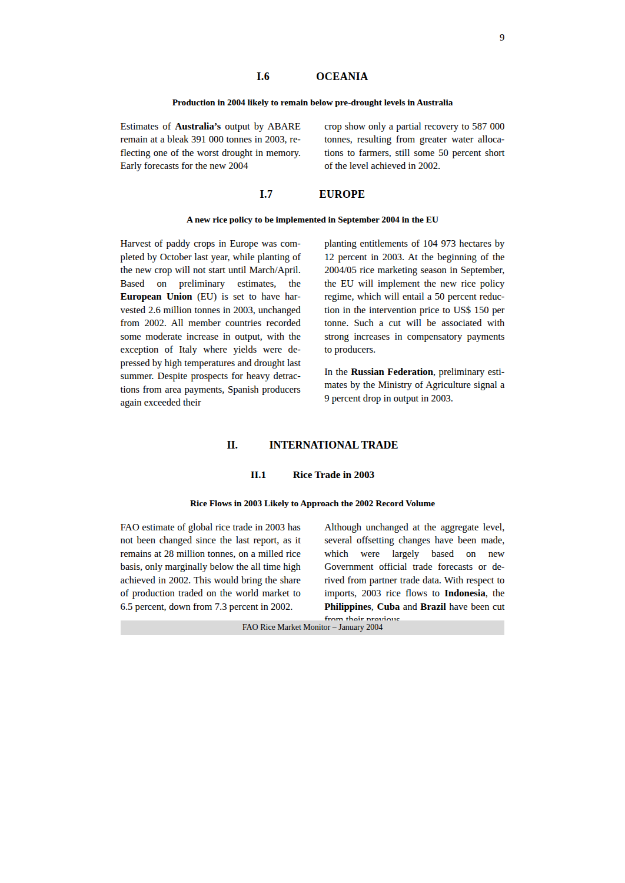9
I.6 OCEANIA
Production in 2004 likely to remain below pre-drought levels in Australia
Estimates of Australia’s output by ABARE remain at a bleak 391 000 tonnes in 2003, reflecting one of the worst drought in memory. Early forecasts for the new 2004
crop show only a partial recovery to 587 000 tonnes, resulting from greater water allocations to farmers, still some 50 percent short of the level achieved in 2002.
I.7 EUROPE
A new rice policy to be implemented in September 2004 in the EU
Harvest of paddy crops in Europe was completed by October last year, while planting of the new crop will not start until March/April. Based on preliminary estimates, the European Union (EU) is set to have harvested 2.6 million tonnes in 2003, unchanged from 2002. All member countries recorded some moderate increase in output, with the exception of Italy where yields were depressed by high temperatures and drought last summer. Despite prospects for heavy detractions from area payments, Spanish producers again exceeded their
planting entitlements of 104 973 hectares by 12 percent in 2003. At the beginning of the 2004/05 rice marketing season in September, the EU will implement the new rice policy regime, which will entail a 50 percent reduction in the intervention price to US$ 150 per tonne. Such a cut will be associated with strong increases in compensatory payments to producers.
In the Russian Federation, preliminary estimates by the Ministry of Agriculture signal a 9 percent drop in output in 2003.
II. INTERNATIONAL TRADE
II.1 Rice Trade in 2003
Rice Flows in 2003 Likely to Approach the 2002 Record Volume
FAO estimate of global rice trade in 2003 has not been changed since the last report, as it remains at 28 million tonnes, on a milled rice basis, only marginally below the all time high achieved in 2002. This would bring the share of production traded on the world market to 6.5 percent, down from 7.3 percent in 2002.
Although unchanged at the aggregate level, several offsetting changes have been made, which were largely based on new Government official trade forecasts or derived from partner trade data. With respect to imports, 2003 rice flows to Indonesia, the Philippines, Cuba and Brazil have been cut from their previous
FAO Rice Market Monitor – January 2004